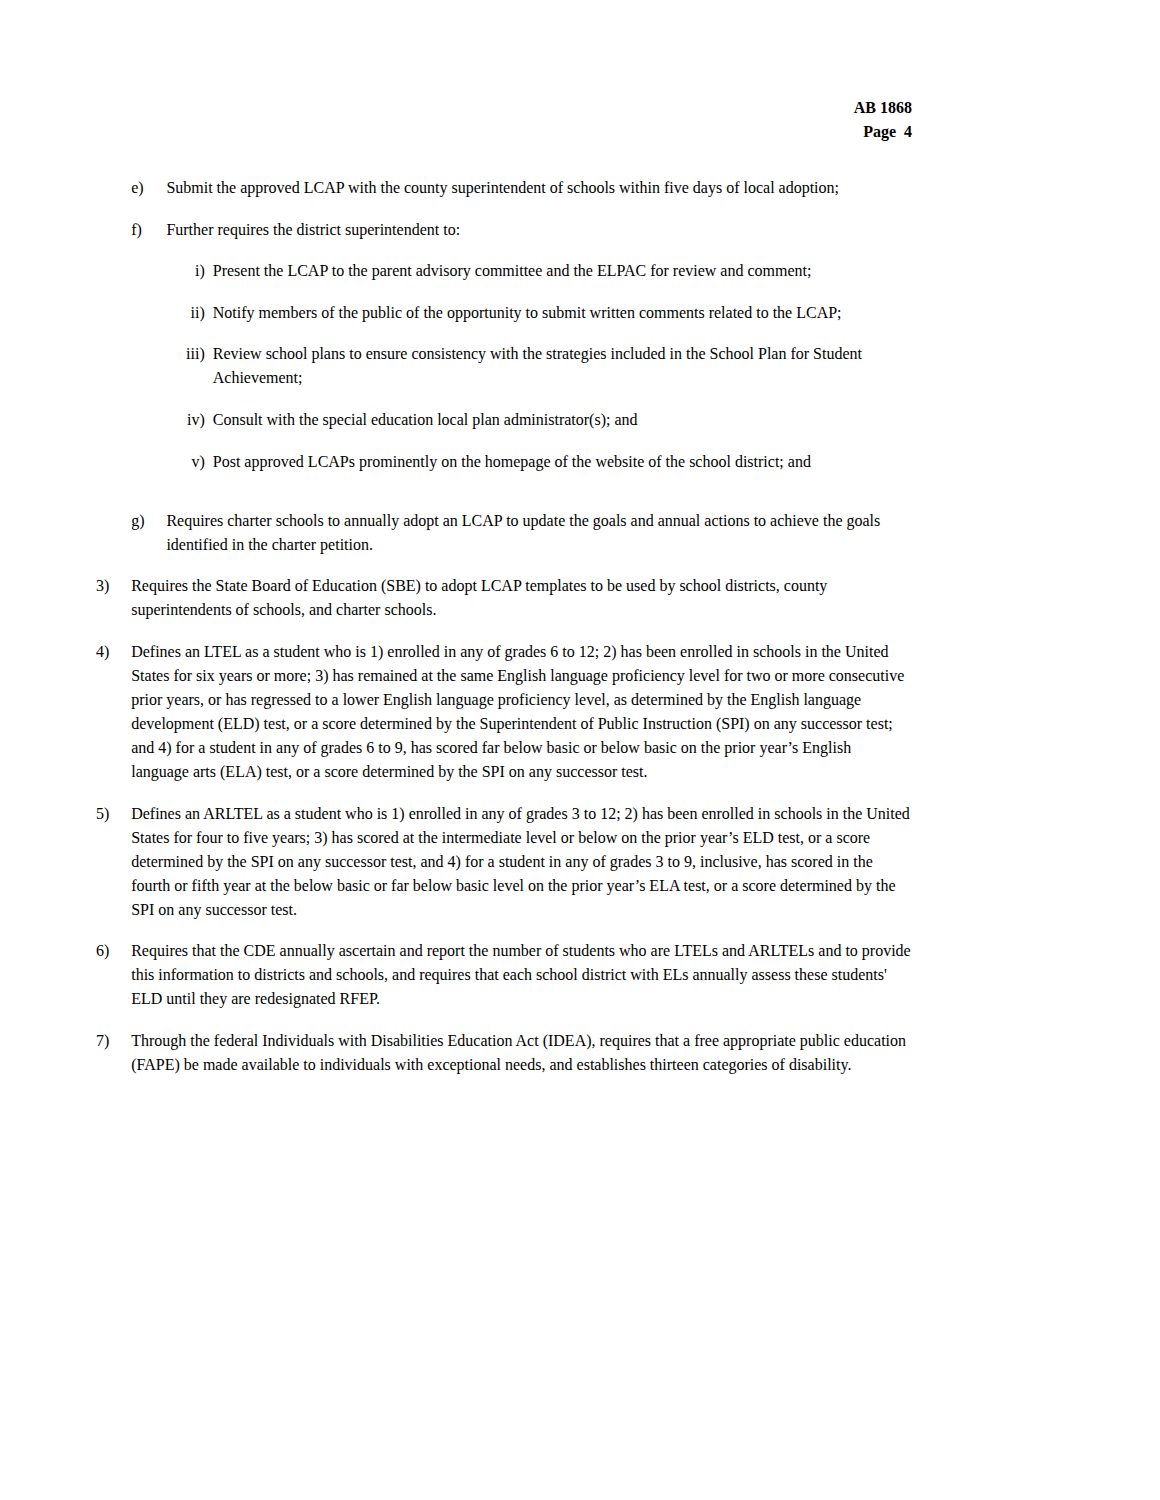AB 1868 Page 4
e) Submit the approved LCAP with the county superintendent of schools within five days of local adoption;
f) Further requires the district superintendent to:
i) Present the LCAP to the parent advisory committee and the ELPAC for review and comment;
ii) Notify members of the public of the opportunity to submit written comments related to the LCAP;
iii) Review school plans to ensure consistency with the strategies included in the School Plan for Student Achievement;
iv) Consult with the special education local plan administrator(s); and
v) Post approved LCAPs prominently on the homepage of the website of the school district; and
g) Requires charter schools to annually adopt an LCAP to update the goals and annual actions to achieve the goals identified in the charter petition.
3) Requires the State Board of Education (SBE) to adopt LCAP templates to be used by school districts, county superintendents of schools, and charter schools.
4) Defines an LTEL as a student who is 1) enrolled in any of grades 6 to 12; 2) has been enrolled in schools in the United States for six years or more; 3) has remained at the same English language proficiency level for two or more consecutive prior years, or has regressed to a lower English language proficiency level, as determined by the English language development (ELD) test, or a score determined by the Superintendent of Public Instruction (SPI) on any successor test; and 4) for a student in any of grades 6 to 9, has scored far below basic or below basic on the prior year’s English language arts (ELA) test, or a score determined by the SPI on any successor test.
5) Defines an ARLTEL as a student who is 1) enrolled in any of grades 3 to 12; 2) has been enrolled in schools in the United States for four to five years; 3) has scored at the intermediate level or below on the prior year’s ELD test, or a score determined by the SPI on any successor test, and 4) for a student in any of grades 3 to 9, inclusive, has scored in the fourth or fifth year at the below basic or far below basic level on the prior year’s ELA test, or a score determined by the SPI on any successor test.
6) Requires that the CDE annually ascertain and report the number of students who are LTELs and ARLTELs and to provide this information to districts and schools, and requires that each school district with ELs annually assess these students' ELD until they are redesignated RFEP.
7) Through the federal Individuals with Disabilities Education Act (IDEA), requires that a free appropriate public education (FAPE) be made available to individuals with exceptional needs, and establishes thirteen categories of disability.